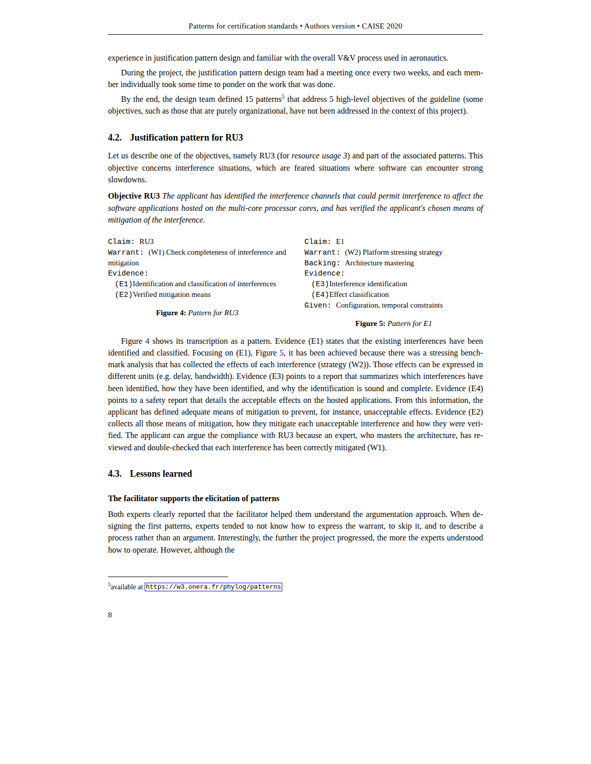Patterns for certification standards • Authors version • CAISE 2020
experience in justification pattern design and familiar with the overall V&V process used in aeronautics.
During the project, the justification pattern design team had a meeting once every two weeks, and each member individually took some time to ponder on the work that was done.
By the end, the design team defined 15 patterns5 that address 5 high-level objectives of the guideline (some objectives, such as those that are purely organizational, have not been addressed in the context of this project).
4.2. Justification pattern for RU3
Let us describe one of the objectives, namely RU3 (for resource usage 3) and part of the associated patterns. This objective concerns interference situations, which are feared situations where software can encounter strong slowdowns.
Objective RU3 The applicant has identified the interference channels that could permit interference to affect the software applications hosted on the multi-core processor cores, and has verified the applicant's chosen means of mitigation of the interference.
Claim: RU3
Warrant: (W1) Check completeness of interference and mitigation
Evidence: (E1)Identification and classification of interferences (E2)Verified mitigation means
Figure 4: Pattern for RU3
Claim: E1
Warrant: (W2) Platform stressing strategy
Backing: Architecture mastering
Evidence: (E3)Interference identification (E4)Effect classification Given: Configuration, temporal constraints
Figure 5: Pattern for E1
Figure 4 shows its transcription as a pattern. Evidence (E1) states that the existing interferences have been identified and classified. Focusing on (E1), Figure 5, it has been achieved because there was a stressing benchmark analysis that has collected the effects of each interference (strategy (W2)). Those effects can be expressed in different units (e.g. delay, bandwidth). Evidence (E3) points to a report that summarizes which interferences have been identified, how they have been identified, and why the identification is sound and complete. Evidence (E4) points to a safety report that details the acceptable effects on the hosted applications. From this information, the applicant has defined adequate means of mitigation to prevent, for instance, unacceptable effects. Evidence (E2) collects all those means of mitigation, how they mitigate each unacceptable interference and how they were verified. The applicant can argue the compliance with RU3 because an expert, who masters the architecture, has reviewed and double-checked that each interference has been correctly mitigated (W1).
4.3. Lessons learned
The facilitator supports the elicitation of patterns
Both experts clearly reported that the facilitator helped them understand the argumentation approach. When designing the first patterns, experts tended to not know how to express the warrant, to skip it, and to describe a process rather than an argument. Interestingly, the further the project progressed, the more the experts understood how to operate. However, although the
5available at https://w3.onera.fr/phylog/patterns
8